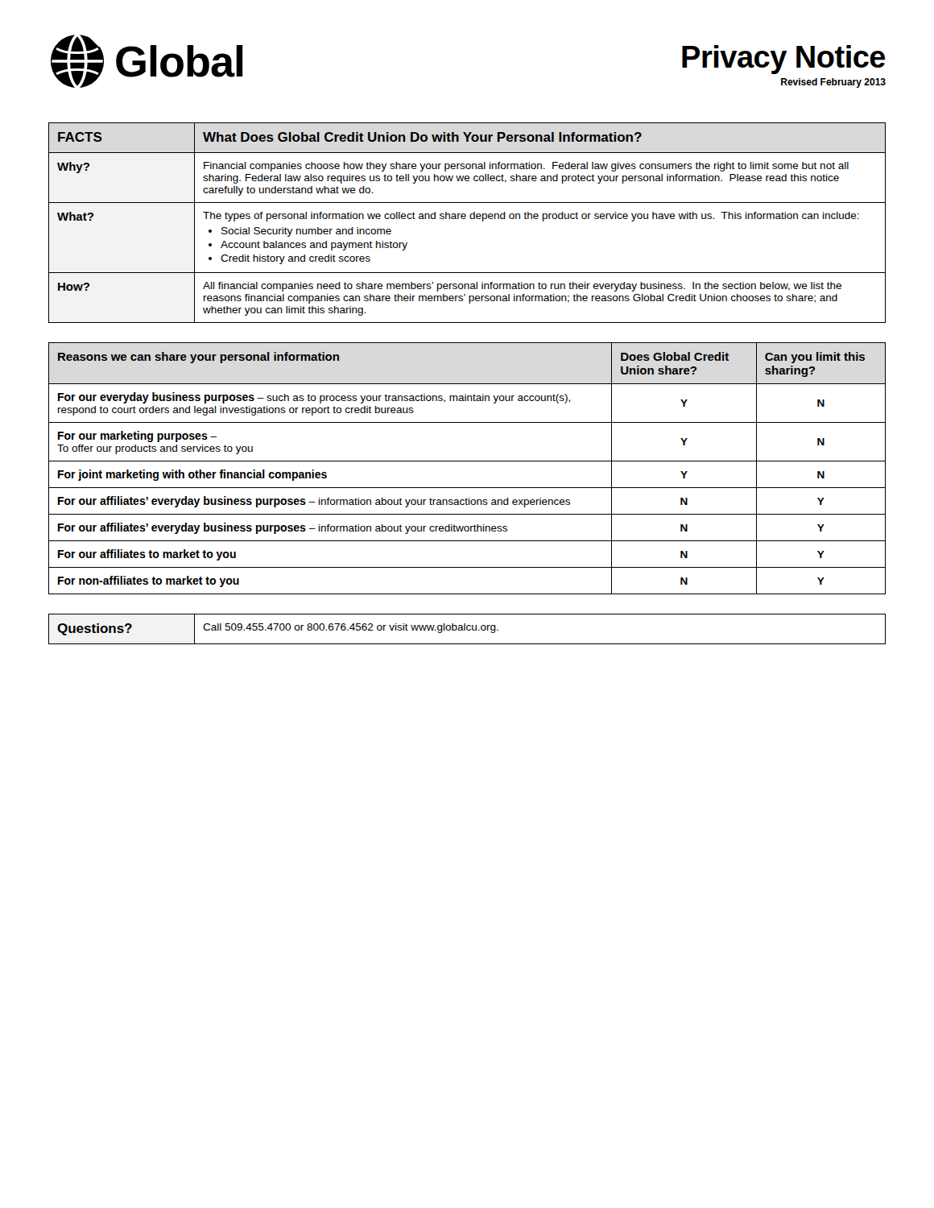Global
Privacy Notice
Revised February 2013
| FACTS | What Does Global Credit Union Do with Your Personal Information? |
| Why? | Financial companies choose how they share your personal information. Federal law gives consumers the right to limit some but not all sharing. Federal law also requires us to tell you how we collect, share and protect your personal information. Please read this notice carefully to understand what we do. |
| What? | The types of personal information we collect and share depend on the product or service you have with us. This information can include: Social Security number and income Account balances and payment history Credit history and credit scores |
| How? | All financial companies need to share members’ personal information to run their everyday business. In the section below, we list the reasons financial companies can share their members’ personal information; the reasons Global Credit Union chooses to share; and whether you can limit this sharing. |
| Reasons we can share your personal information | Does Global Credit Union share? | Can you limit this sharing? |
| --- | --- | --- |
| For our everyday business purposes – such as to process your transactions, maintain your account(s), respond to court orders and legal investigations or report to credit bureaus | Y | N |
| For our marketing purposes – To offer our products and services to you | Y | N |
| For joint marketing with other financial companies | Y | N |
| For our affiliates’ everyday business purposes – information about your transactions and experiences | N | Y |
| For our affiliates’ everyday business purposes – information about your creditworthiness | N | Y |
| For our affiliates to market to you | N | Y |
| For non-affiliates to market to you | N | Y |
| Questions? | Call 509.455.4700 or 800.676.4562 or visit www.globalcu.org. |